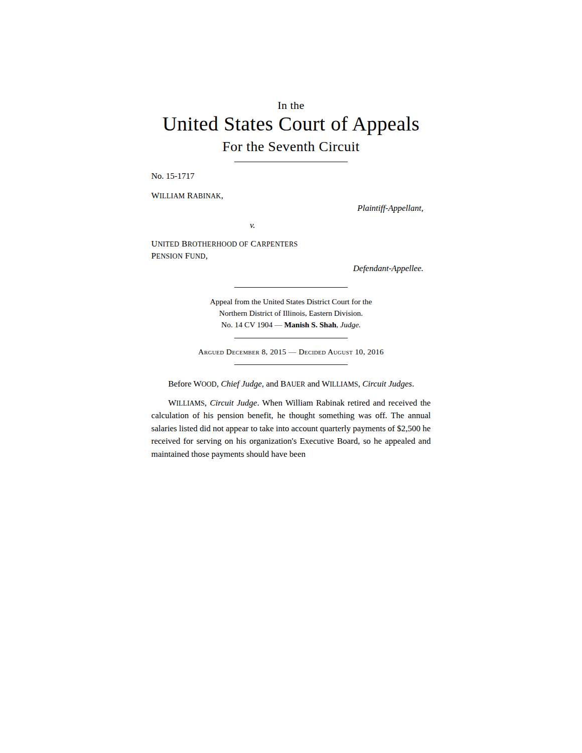In the
United States Court of Appeals
For the Seventh Circuit
No. 15-1717
WILLIAM RABINAK,
Plaintiff-Appellant,
v.
UNITED BROTHERHOOD OF CARPENTERS
PENSION FUND,
Defendant-Appellee.
Appeal from the United States District Court for the
Northern District of Illinois, Eastern Division.
No. 14 CV 1904 — Manish S. Shah, Judge.
Argued December 8, 2015 — Decided August 10, 2016
Before WOOD, Chief Judge, and BAUER and WILLIAMS, Circuit Judges.
WILLIAMS, Circuit Judge. When William Rabinak retired and received the calculation of his pension benefit, he thought something was off. The annual salaries listed did not appear to take into account quarterly payments of $2,500 he received for serving on his organization's Executive Board, so he appealed and maintained those payments should have been